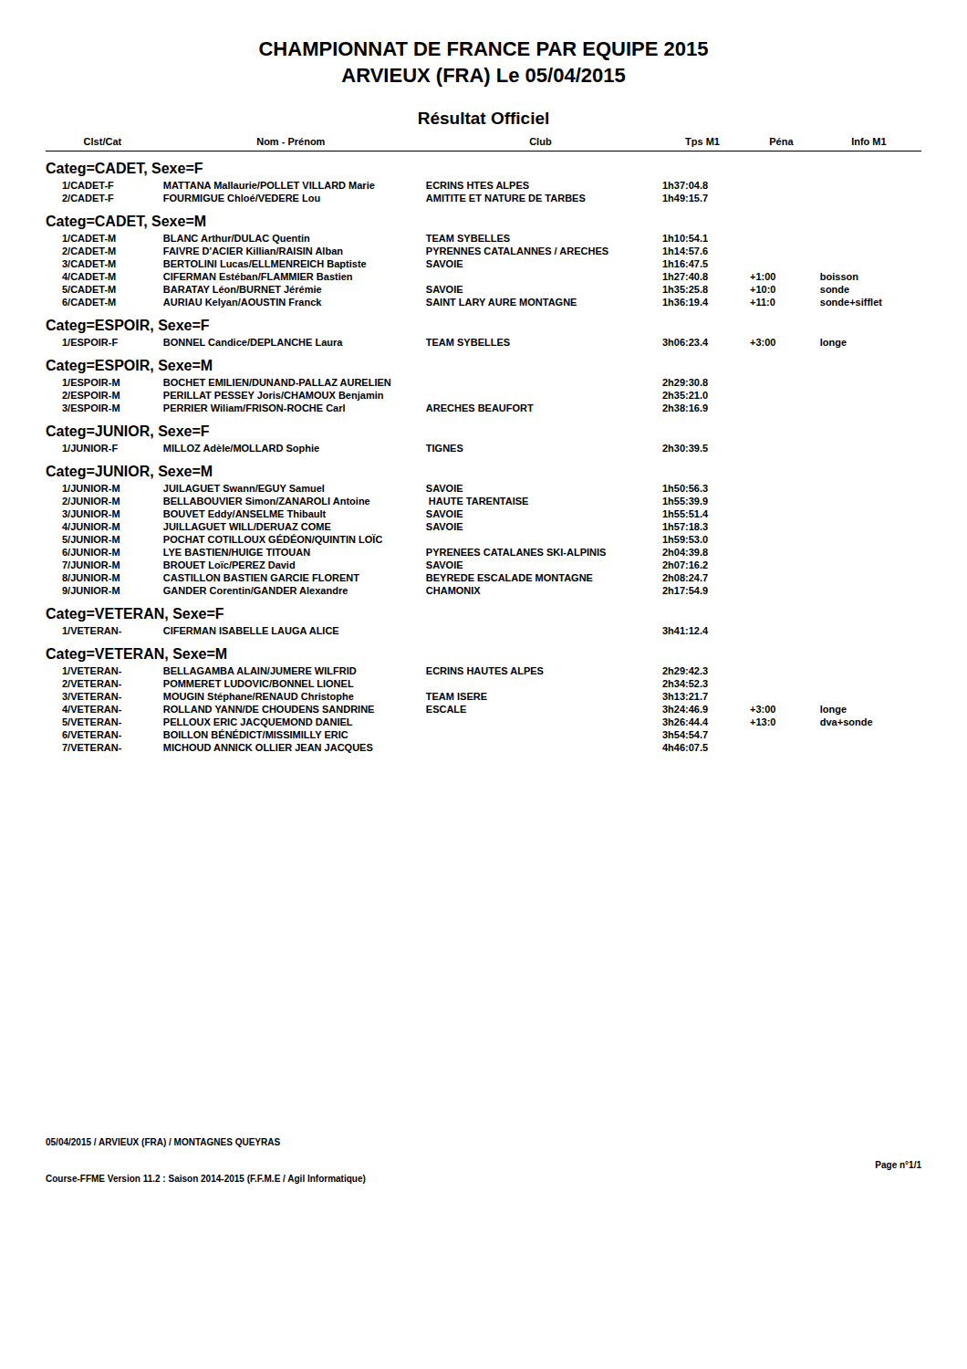CHAMPIONNAT DE FRANCE PAR EQUIPE 2015
ARVIEUX (FRA) Le 05/04/2015
Résultat Officiel
| Clst/Cat | Nom - Prénom | Club | Tps M1 | Péna | Info M1 |
| --- | --- | --- | --- | --- | --- |
| Categ=CADET, Sexe=F |
| 1/CADET-F | MATTANA Mallaurie/POLLET VILLARD Marie | ECRINS HTES ALPES | 1h37:04.8 | | |
| 2/CADET-F | FOURMIGUE Chloé/VEDERE Lou | AMITITE ET NATURE DE TARBES | 1h49:15.7 | | |
| Categ=CADET, Sexe=M |
| 1/CADET-M | BLANC Arthur/DULAC Quentin | TEAM SYBELLES | 1h10:54.1 | | |
| 2/CADET-M | FAIVRE D'ACIER Killian/RAISIN Alban | PYRENNES CATALANNES / ARECHES | 1h14:57.6 | | |
| 3/CADET-M | BERTOLINI Lucas/ELLMENREICH Baptiste | SAVOIE | 1h16:47.5 | | |
| 4/CADET-M | CIFERMAN Estéban/FLAMMIER Bastien | | 1h27:40.8 | +1:00 | boisson |
| 5/CADET-M | BARATAY Léon/BURNET Jérémie | SAVOIE | 1h35:25.8 | +10:0 | sonde |
| 6/CADET-M | AURIAU Kelyan/AOUSTIN Franck | SAINT LARY AURE MONTAGNE | 1h36:19.4 | +11:0 | sonde+sifflet |
| Categ=ESPOIR, Sexe=F |
| 1/ESPOIR-F | BONNEL Candice/DEPLANCHE Laura | TEAM SYBELLES | 3h06:23.4 | +3:00 | longe |
| Categ=ESPOIR, Sexe=M |
| 1/ESPOIR-M | BOCHET EMILIEN/DUNAND-PALLAZ AURELIEN | | 2h29:30.8 | | |
| 2/ESPOIR-M | PERILLAT PESSEY Joris/CHAMOUX Benjamin | | 2h35:21.0 | | |
| 3/ESPOIR-M | PERRIER Wiliam/FRISON-ROCHE Carl | ARECHES BEAUFORT | 2h38:16.9 | | |
| Categ=JUNIOR, Sexe=F |
| 1/JUNIOR-F | MILLOZ Adèle/MOLLARD Sophie | TIGNES | 2h30:39.5 | | |
| Categ=JUNIOR, Sexe=M |
| 1/JUNIOR-M | JUILAGUET Swann/EGUY Samuel | SAVOIE | 1h50:56.3 | | |
| 2/JUNIOR-M | BELLABOUVIER Simon/ZANAROLI Antoine | HAUTE TARENTAISE | 1h55:39.9 | | |
| 3/JUNIOR-M | BOUVET Eddy/ANSELME Thibault | SAVOIE | 1h55:51.4 | | |
| 4/JUNIOR-M | JUILLAGUET WILL/DERUAZ COME | SAVOIE | 1h57:18.3 | | |
| 5/JUNIOR-M | POCHAT COTILLOUX GÉDÉON/QUINTIN LOÏC | | 1h59:53.0 | | |
| 6/JUNIOR-M | LYE BASTIEN/HUIGE TITOUAN | PYRENEES CATALANES SKI-ALPINIS | 2h04:39.8 | | |
| 7/JUNIOR-M | BROUET Loïc/PEREZ David | SAVOIE | 2h07:16.2 | | |
| 8/JUNIOR-M | CASTILLON BASTIEN GARCIE FLORENT | BEYREDE ESCALADE MONTAGNE | 2h08:24.7 | | |
| 9/JUNIOR-M | GANDER Corentin/GANDER Alexandre | CHAMONIX | 2h17:54.9 | | |
| Categ=VETERAN, Sexe=F |
| 1/VETERAN- | CIFERMAN ISABELLE LAUGA ALICE | | 3h41:12.4 | | |
| Categ=VETERAN, Sexe=M |
| 1/VETERAN- | BELLAGAMBA ALAIN/JUMERE WILFRID | ECRINS HAUTES ALPES | 2h29:42.3 | | |
| 2/VETERAN- | POMMERET LUDOVIC/BONNEL LIONEL | | 2h34:52.3 | | |
| 3/VETERAN- | MOUGIN Stéphane/RENAUD Christophe | TEAM ISERE | 3h13:21.7 | | |
| 4/VETERAN- | ROLLAND YANN/DE CHOUDENS SANDRINE | ESCALE | 3h24:46.9 | +3:00 | longe |
| 5/VETERAN- | PELLOUX ERIC JACQUEMOND DANIEL | | 3h26:44.4 | +13:0 | dva+sonde |
| 6/VETERAN- | BOILLON BÉNÉDICT/MISSIMILLY ERIC | | 3h54:54.7 | | |
| 7/VETERAN- | MICHOUD ANNICK OLLIER JEAN JACQUES | | 4h46:07.5 | | |
05/04/2015 / ARVIEUX (FRA) / MONTAGNES QUEYRAS
Page n°1/1
Course-FFME Version 11.2 : Saison 2014-2015 (F.F.M.E / Agil Informatique)